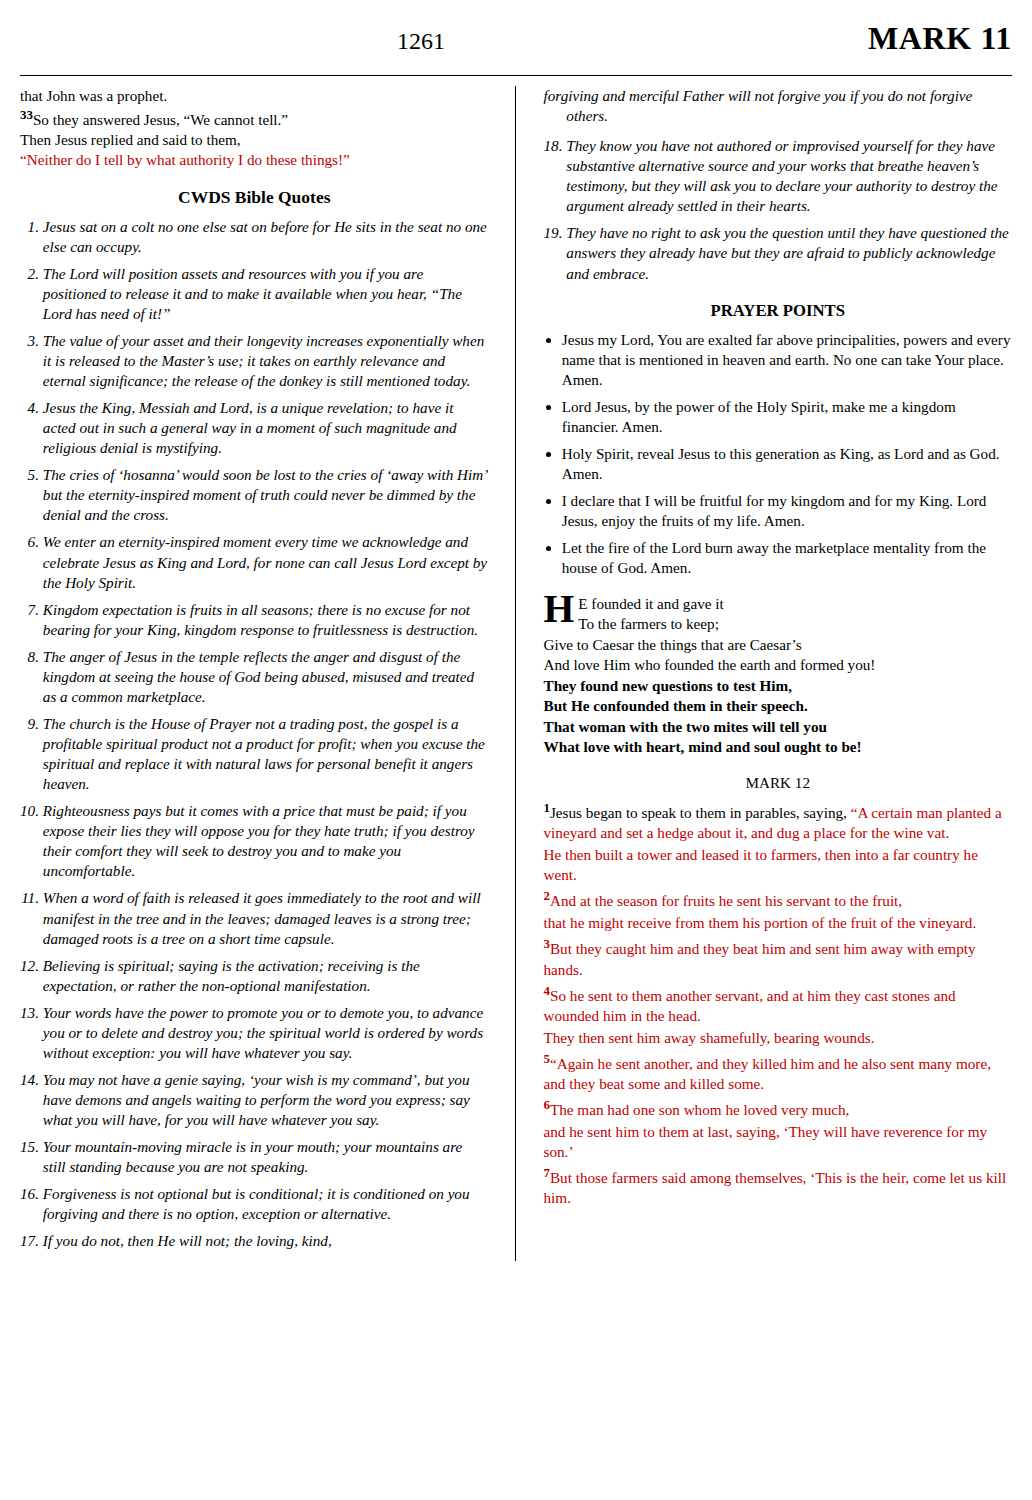1261
MARK 11
that John was a prophet.
33 So they answered Jesus, “We cannot tell.”
Then Jesus replied and said to them,
“Neither do I tell by what authority I do these things!”
CWDS Bible Quotes
Jesus sat on a colt no one else sat on before for He sits in the seat no one else can occupy.
The Lord will position assets and resources with you if you are positioned to release it and to make it available when you hear, “The Lord has need of it!”
The value of your asset and their longevity increases exponentially when it is released to the Master’s use; it takes on earthly relevance and eternal significance; the release of the donkey is still mentioned today.
Jesus the King, Messiah and Lord, is a unique revelation; to have it acted out in such a general way in a moment of such magnitude and religious denial is mystifying.
The cries of ‘hosanna’ would soon be lost to the cries of ‘away with Him’ but the eternity-inspired moment of truth could never be dimmed by the denial and the cross.
We enter an eternity-inspired moment every time we acknowledge and celebrate Jesus as King and Lord, for none can call Jesus Lord except by the Holy Spirit.
Kingdom expectation is fruits in all seasons; there is no excuse for not bearing for your King, kingdom response to fruitlessness is destruction.
The anger of Jesus in the temple reflects the anger and disgust of the kingdom at seeing the house of God being abused, misused and treated as a common marketplace.
The church is the House of Prayer not a trading post, the gospel is a profitable spiritual product not a product for profit; when you excuse the spiritual and replace it with natural laws for personal benefit it angers heaven.
Righteousness pays but it comes with a price that must be paid; if you expose their lies they will oppose you for they hate truth; if you destroy their comfort they will seek to destroy you and to make you uncomfortable.
When a word of faith is released it goes immediately to the root and will manifest in the tree and in the leaves; damaged leaves is a strong tree; damaged roots is a tree on a short time capsule.
Believing is spiritual; saying is the activation; receiving is the expectation, or rather the non-optional manifestation.
Your words have the power to promote you or to demote you, to advance you or to delete and destroy you; the spiritual world is ordered by words without exception: you will have whatever you say.
You may not have a genie saying, ‘your wish is my command’, but you have demons and angels waiting to perform the word you express; say what you will have, for you will have whatever you say.
Your mountain-moving miracle is in your mouth; your mountains are still standing because you are not speaking.
Forgiveness is not optional but is conditional; it is conditioned on you forgiving and there is no option, exception or alternative.
If you do not, then He will not; the loving, kind,
forgiving and merciful Father will not forgive you if you do not forgive others.
They know you have not authored or improvised yourself for they have substantive alternative source and your works that breathe heaven’s testimony, but they will ask you to declare your authority to destroy the argument already settled in their hearts.
They have no right to ask you the question until they have questioned the answers they already have but they are afraid to publicly acknowledge and embrace.
PRAYER POINTS
Jesus my Lord, You are exalted far above principalities, powers and every name that is mentioned in heaven and earth. No one can take Your place. Amen.
Lord Jesus, by the power of the Holy Spirit, make me a kingdom financier. Amen.
Holy Spirit, reveal Jesus to this generation as King, as Lord and as God. Amen.
I declare that I will be fruitful for my kingdom and for my King. Lord Jesus, enjoy the fruits of my life. Amen.
Let the fire of the Lord burn away the marketplace mentality from the house of God. Amen.
HE founded it and gave it
To the farmers to keep;
Give to Caesar the things that are Caesar’s
And love Him who founded the earth and formed you!
They found new questions to test Him,
But He confounded them in their speech.
That woman with the two mites will tell you
What love with heart, mind and soul ought to be!
MARK 12
1 Jesus began to speak to them in parables, saying, “A certain man planted a vineyard and set a hedge about it, and dug a place for the wine vat.
He then built a tower and leased it to farmers, then into a far country he went.
2 And at the season for fruits he sent his servant to the fruit,
that he might receive from them his portion of the fruit of the vineyard.
3 But they caught him and they beat him and sent him away with empty hands.
4 So he sent to them another servant, and at him they cast stones and wounded him in the head.
They then sent him away shamefully, bearing wounds.
5“Again he sent another, and they killed him and he also sent many more, and they beat some and killed some.
6 The man had one son whom he loved very much,
and he sent him to them at last, saying, ‘They will have reverence for my son.’
7 But those farmers said among themselves, ‘This is the heir, come let us kill him.